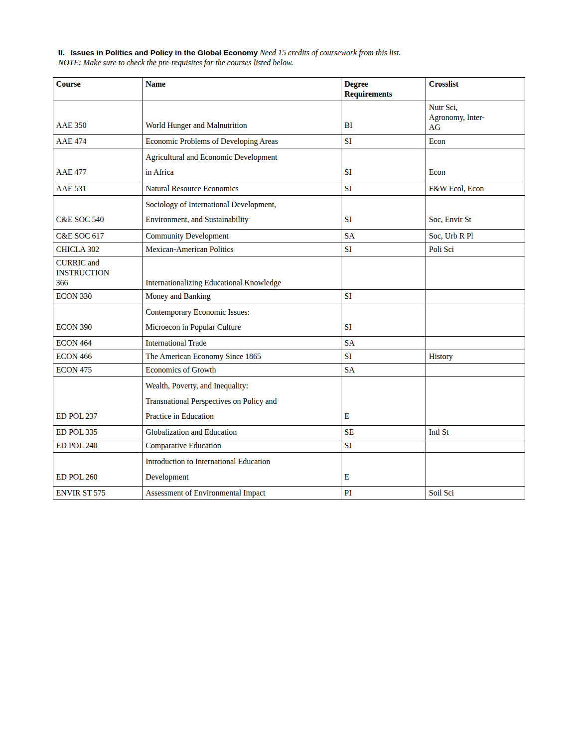II. Issues in Politics and Policy in the Global Economy Need 15 credits of coursework from this list. NOTE: Make sure to check the pre-requisites for the courses listed below.
| Course | Name | Degree Requirements | Crosslist |
| --- | --- | --- | --- |
| AAE 350 | World Hunger and Malnutrition | BI | Nutr Sci, Agronomy, Inter- AG |
| AAE 474 | Economic Problems of Developing Areas | SI | Econ |
| AAE 477 | Agricultural and Economic Development in Africa | SI | Econ |
| AAE 531 | Natural Resource Economics | SI | F&W Ecol, Econ |
| C&E SOC 540 | Sociology of International Development, Environment, and Sustainability | SI | Soc, Envir St |
| C&E SOC 617 | Community Development | SA | Soc, Urb R Pl |
| CHICLA 302 | Mexican-American Politics | SI | Poli Sci |
| CURRIC and INSTRUCTION 366 | Internationalizing Educational Knowledge | | |
| ECON 330 | Money and Banking | SI | |
| ECON 390 | Contemporary Economic Issues: Microecon in Popular Culture | SI | |
| ECON 464 | International Trade | SA | |
| ECON 466 | The American Economy Since 1865 | SI | History |
| ECON 475 | Economics of Growth | SA | |
| ED POL 237 | Wealth, Poverty, and Inequality: Transnational Perspectives on Policy and Practice in Education | E | |
| ED POL 335 | Globalization and Education | SE | Intl St |
| ED POL 240 | Comparative Education | SI | |
| ED POL 260 | Introduction to International Education Development | E | |
| ENVIR ST 575 | Assessment of Environmental Impact | PI | Soil Sci |